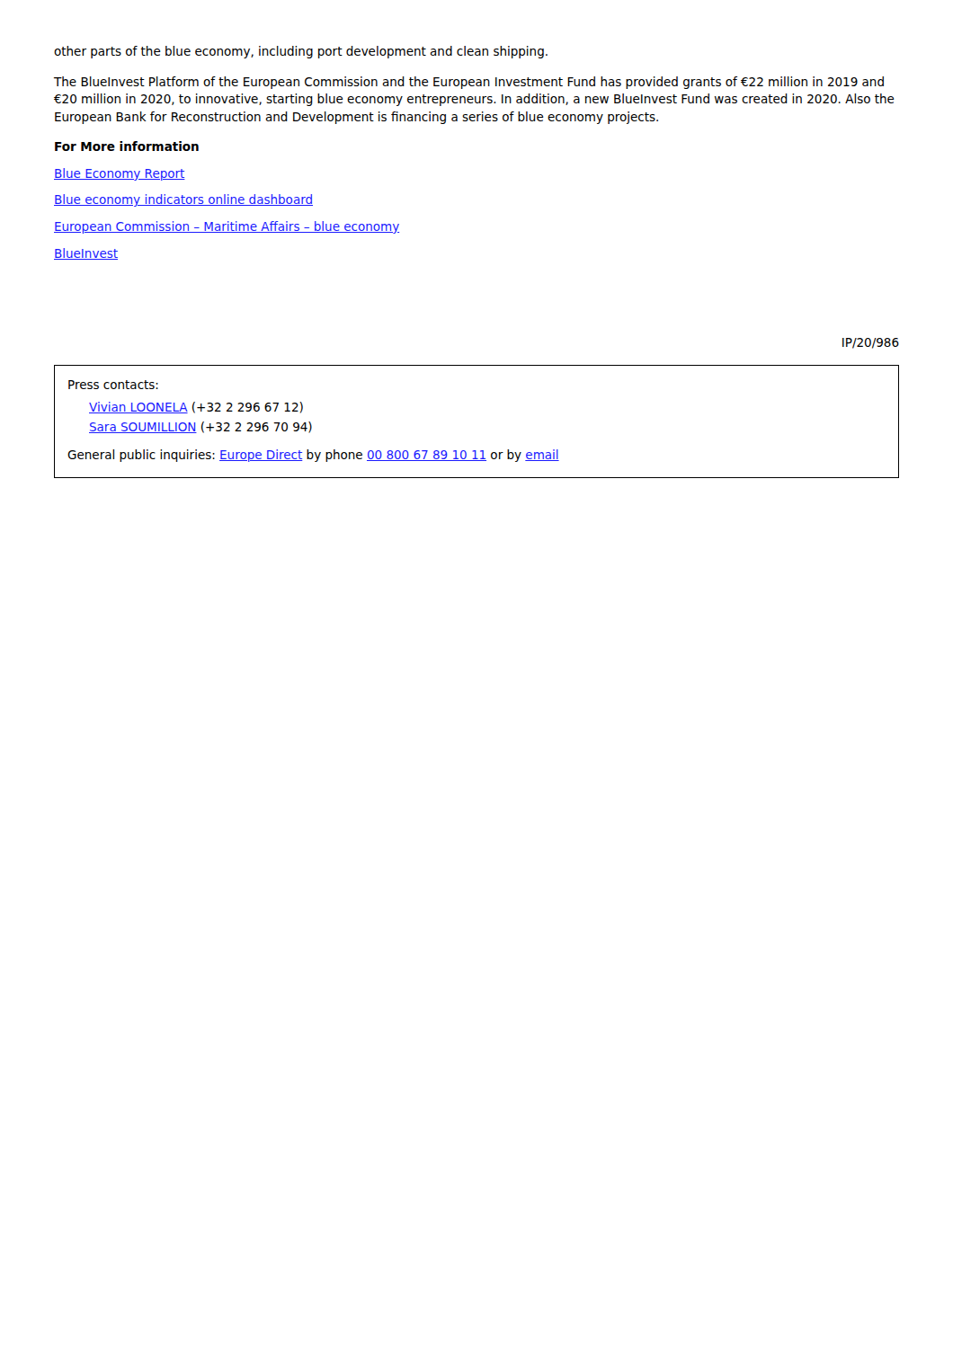other parts of the blue economy, including port development and clean shipping.
The BlueInvest Platform of the European Commission and the European Investment Fund has provided grants of €22 million in 2019 and €20 million in 2020, to innovative, starting blue economy entrepreneurs. In addition, a new BlueInvest Fund was created in 2020. Also the European Bank for Reconstruction and Development is financing a series of blue economy projects.
For More information
Blue Economy Report
Blue economy indicators online dashboard
European Commission – Maritime Affairs – blue economy
BlueInvest
IP/20/986
Press contacts:
Vivian LOONELA (+32 2 296 67 12)
Sara SOUMILLION (+32 2 296 70 94)
General public inquiries: Europe Direct by phone 00 800 67 89 10 11 or by email